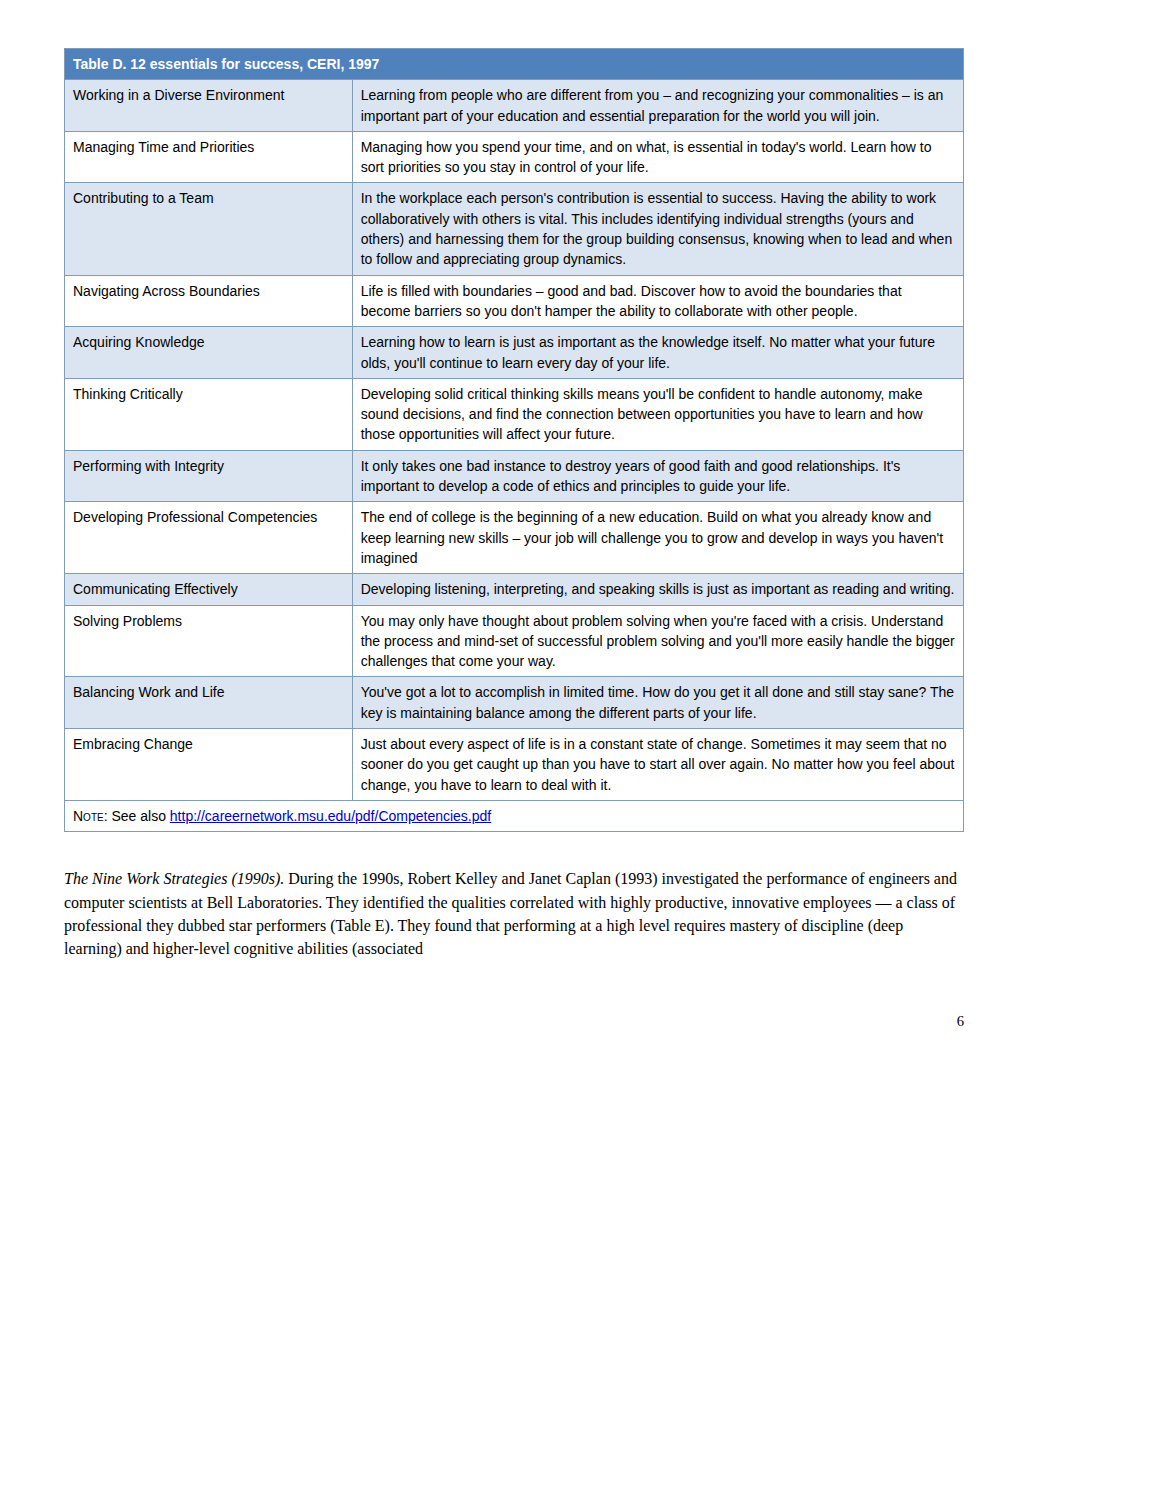Table D. 12 essentials for success, CERI, 1997
| Working in a Diverse Environment | Learning from people who are different from you – and recognizing your commonalities – is an important part of your education and essential preparation for the world you will join. |
| Managing Time and Priorities | Managing how you spend your time, and on what, is essential in today's world. Learn how to sort priorities so you stay in control of your life. |
| Contributing to a Team | In the workplace each person's contribution is essential to success. Having the ability to work collaboratively with others is vital. This includes identifying individual strengths (yours and others) and harnessing them for the group building consensus, knowing when to lead and when to follow and appreciating group dynamics. |
| Navigating Across Boundaries | Life is filled with boundaries – good and bad. Discover how to avoid the boundaries that become barriers so you don't hamper the ability to collaborate with other people. |
| Acquiring Knowledge | Learning how to learn is just as important as the knowledge itself. No matter what your future olds, you'll continue to learn every day of your life. |
| Thinking Critically | Developing solid critical thinking skills means you'll be confident to handle autonomy, make sound decisions, and find the connection between opportunities you have to learn and how those opportunities will affect your future. |
| Performing with Integrity | It only takes one bad instance to destroy years of good faith and good relationships. It's important to develop a code of ethics and principles to guide your life. |
| Developing Professional Competencies | The end of college is the beginning of a new education. Build on what you already know and keep learning new skills – your job will challenge you to grow and develop in ways you haven't imagined |
| Communicating Effectively | Developing listening, interpreting, and speaking skills is just as important as reading and writing. |
| Solving Problems | You may only have thought about problem solving when you're faced with a crisis. Understand the process and mind-set of successful problem solving and you'll more easily handle the bigger challenges that come your way. |
| Balancing Work and Life | You've got a lot to accomplish in limited time. How do you get it all done and still stay sane? The key is maintaining balance among the different parts of your life. |
| Embracing Change | Just about every aspect of life is in a constant state of change. Sometimes it may seem that no sooner do you get caught up than you have to start all over again. No matter how you feel about change, you have to learn to deal with it. |
| Note: See also http://careernetwork.msu.edu/pdf/Competencies.pdf |
The Nine Work Strategies (1990s). During the 1990s, Robert Kelley and Janet Caplan (1993) investigated the performance of engineers and computer scientists at Bell Laboratories. They identified the qualities correlated with highly productive, innovative employees — a class of professional they dubbed star performers (Table E). They found that performing at a high level requires mastery of discipline (deep learning) and higher-level cognitive abilities (associated
6